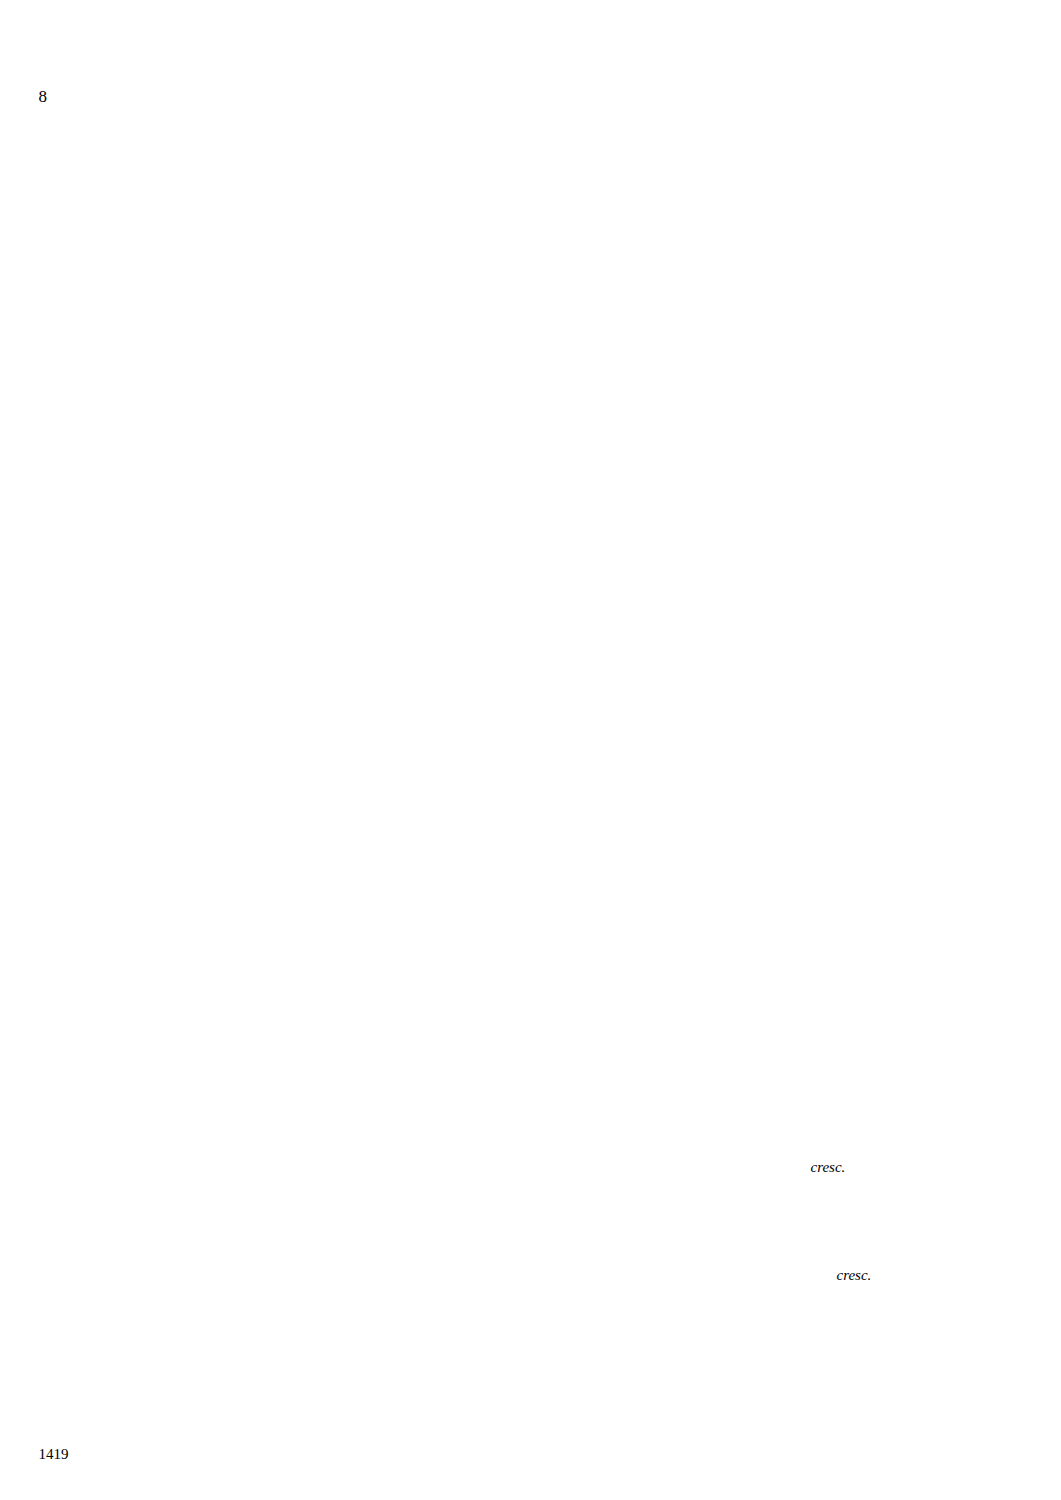8
Sheet music, page 8 — solo instrument with piano accompaniment
Staff system 1: solo line above, piano grand staff below. Key signature of three flats.
Staff system 2: solo line above, piano grand staff below.
Staff system 3: solo line above, piano grand staff below.
Staff system 4: solo line above, piano grand staff below. Crescendo markings and an 8va indication in the piano part.
cresc. cresc.
1419